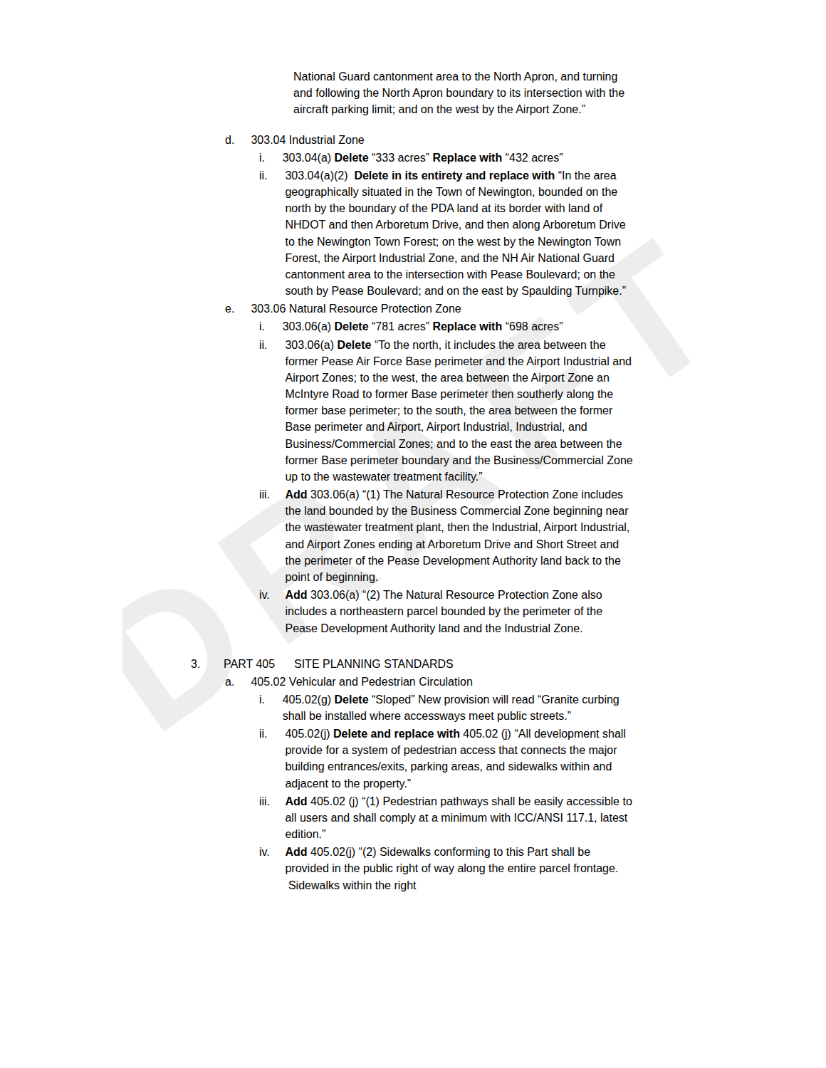DRAFT
National Guard cantonment area to the North Apron, and turning and following the North Apron boundary to its intersection with the aircraft parking limit; and on the west by the Airport Zone.”
d.
303.04 Industrial Zone
i.
303.04(a) Delete “333 acres” Replace with “432 acres”
ii.
303.04(a)(2) Delete in its entirety and replace with “In the area geographically situated in the Town of Newington, bounded on the north by the boundary of the PDA land at its border with land of NHDOT and then Arboretum Drive, and then along Arboretum Drive to the Newington Town Forest; on the west by the Newington Town Forest, the Airport Industrial Zone, and the NH Air National Guard cantonment area to the intersection with Pease Boulevard; on the south by Pease Boulevard; and on the east by Spaulding Turnpike.”
e.
303.06 Natural Resource Protection Zone
i.
303.06(a) Delete “781 acres” Replace with “698 acres”
ii.
303.06(a) Delete “To the north, it includes the area between the former Pease Air Force Base perimeter and the Airport Industrial and Airport Zones; to the west, the area between the Airport Zone an McIntyre Road to former Base perimeter then southerly along the former base perimeter; to the south, the area between the former Base perimeter and Airport, Airport Industrial, Industrial, and Business/Commercial Zones; and to the east the area between the former Base perimeter boundary and the Business/Commercial Zone up to the wastewater treatment facility.”
iii.
Add 303.06(a) “(1) The Natural Resource Protection Zone includes the land bounded by the Business Commercial Zone beginning near the wastewater treatment plant, then the Industrial, Airport Industrial, and Airport Zones ending at Arboretum Drive and Short Street and the perimeter of the Pease Development Authority land back to the point of beginning.
iv.
Add 303.06(a) “(2) The Natural Resource Protection Zone also includes a northeastern parcel bounded by the perimeter of the Pease Development Authority land and the Industrial Zone.
3.
PART 405 SITE PLANNING STANDARDS
a.
405.02 Vehicular and Pedestrian Circulation
i.
405.02(g) Delete “Sloped” New provision will read “Granite curbing shall be installed where accessways meet public streets.”
ii.
405.02(j) Delete and replace with 405.02 (j) “All development shall provide for a system of pedestrian access that connects the major building entrances/exits, parking areas, and sidewalks within and adjacent to the property.”
iii.
Add 405.02 (j) “(1) Pedestrian pathways shall be easily accessible to all users and shall comply at a minimum with ICC/ANSI 117.1, latest edition.”
iv.
Add 405.02(j) “(2) Sidewalks conforming to this Part shall be provided in the public right of way along the entire parcel frontage. Sidewalks within the right